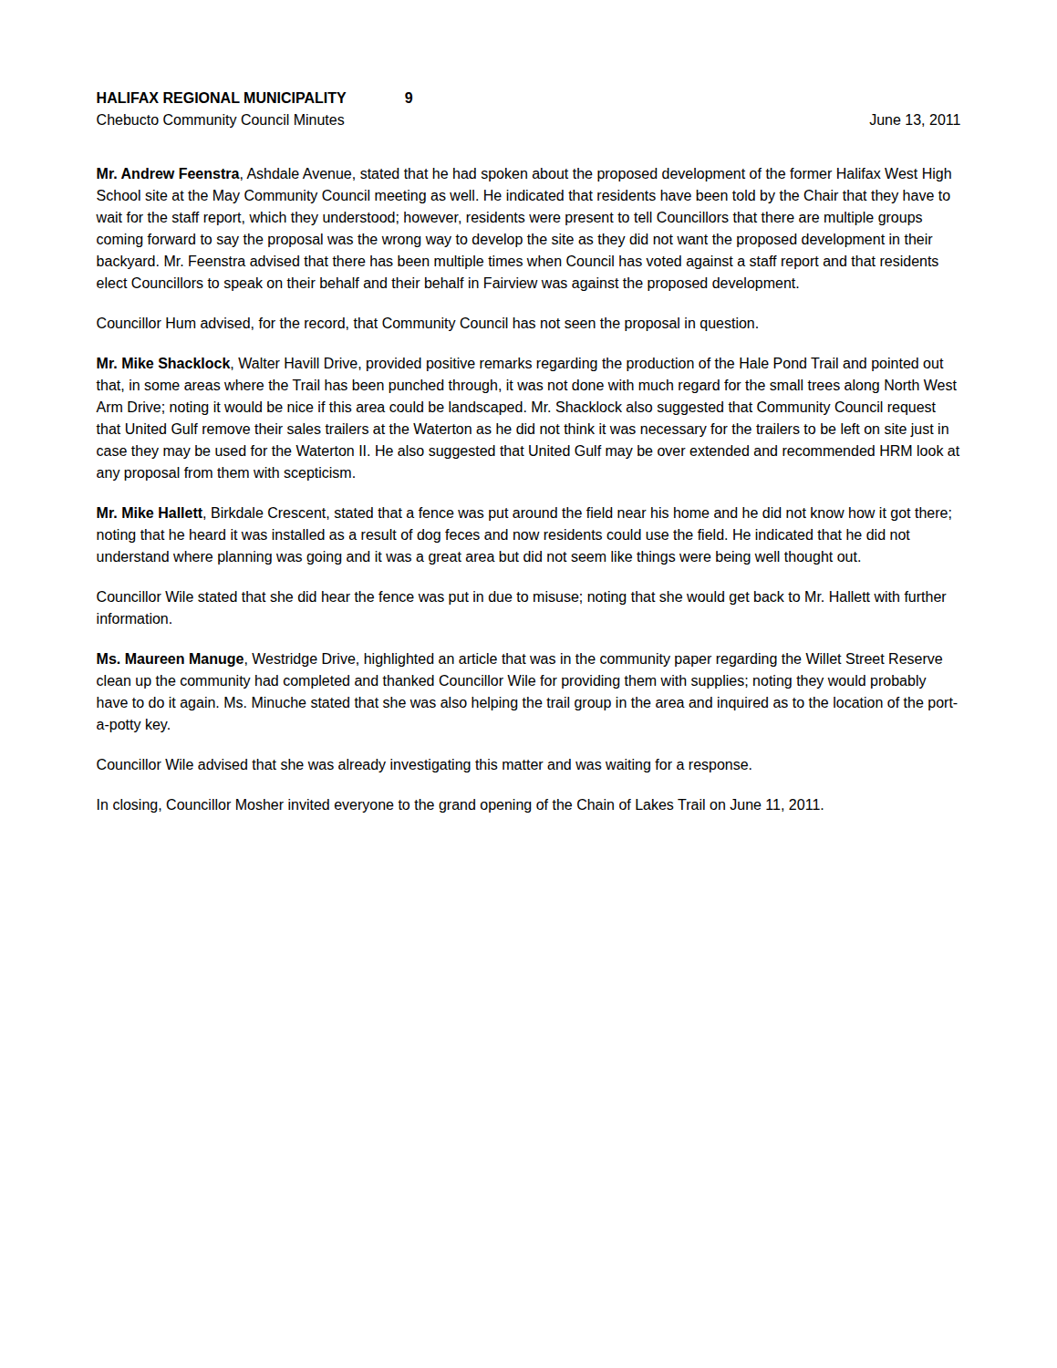HALIFAX REGIONAL MUNICIPALITY 9
Chebucto Community Council Minutes June 13, 2011
Mr. Andrew Feenstra, Ashdale Avenue, stated that he had spoken about the proposed development of the former Halifax West High School site at the May Community Council meeting as well. He indicated that residents have been told by the Chair that they have to wait for the staff report, which they understood; however, residents were present to tell Councillors that there are multiple groups coming forward to say the proposal was the wrong way to develop the site as they did not want the proposed development in their backyard. Mr. Feenstra advised that there has been multiple times when Council has voted against a staff report and that residents elect Councillors to speak on their behalf and their behalf in Fairview was against the proposed development.
Councillor Hum advised, for the record, that Community Council has not seen the proposal in question.
Mr. Mike Shacklock, Walter Havill Drive, provided positive remarks regarding the production of the Hale Pond Trail and pointed out that, in some areas where the Trail has been punched through, it was not done with much regard for the small trees along North West Arm Drive; noting it would be nice if this area could be landscaped. Mr. Shacklock also suggested that Community Council request that United Gulf remove their sales trailers at the Waterton as he did not think it was necessary for the trailers to be left on site just in case they may be used for the Waterton II. He also suggested that United Gulf may be over extended and recommended HRM look at any proposal from them with scepticism.
Mr. Mike Hallett, Birkdale Crescent, stated that a fence was put around the field near his home and he did not know how it got there; noting that he heard it was installed as a result of dog feces and now residents could use the field. He indicated that he did not understand where planning was going and it was a great area but did not seem like things were being well thought out.
Councillor Wile stated that she did hear the fence was put in due to misuse; noting that she would get back to Mr. Hallett with further information.
Ms. Maureen Manuge, Westridge Drive, highlighted an article that was in the community paper regarding the Willet Street Reserve clean up the community had completed and thanked Councillor Wile for providing them with supplies; noting they would probably have to do it again. Ms. Minuche stated that she was also helping the trail group in the area and inquired as to the location of the port-a-potty key.
Councillor Wile advised that she was already investigating this matter and was waiting for a response.
In closing, Councillor Mosher invited everyone to the grand opening of the Chain of Lakes Trail on June 11, 2011.